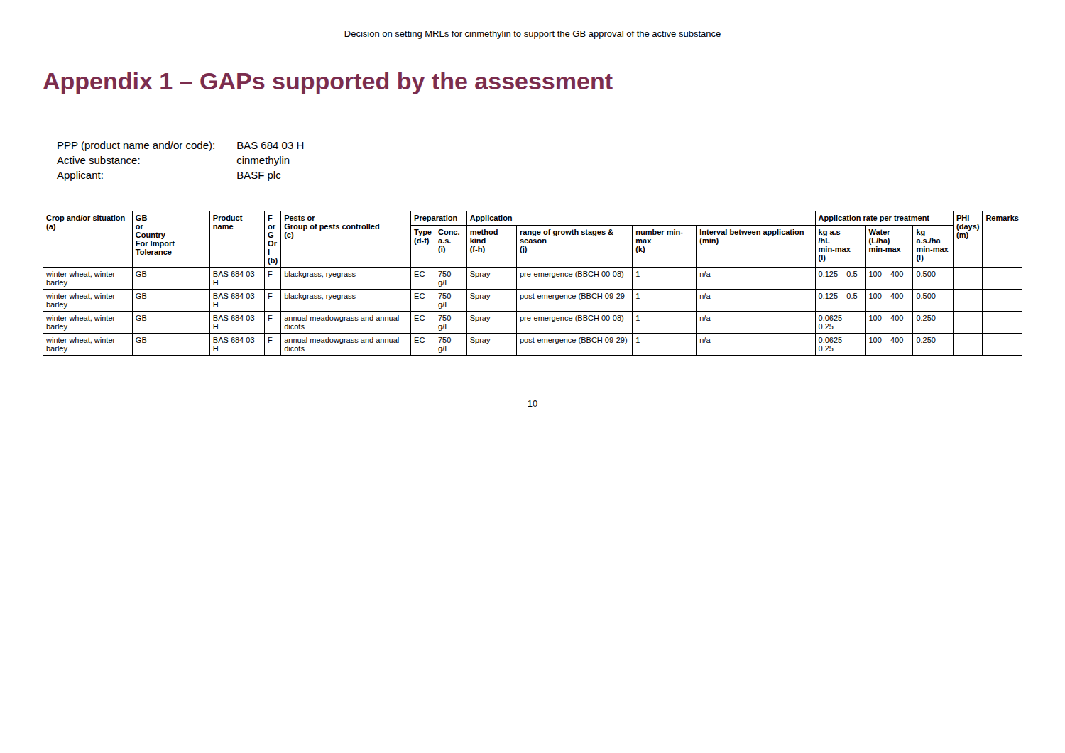Decision on setting MRLs for cinmethylin to support the GB approval of the active substance
Appendix 1 – GAPs supported by the assessment
| PPP (product name and/or code): | BAS 684 03 H |
| Active substance: | cinmethylin |
| Applicant: | BASF plc |
| Crop and/or situation (a) | GB or Country For Import Tolerance | Product name | F or G Or I (b) | Pests or Group of pests controlled (c) | Preparation | Application | Application rate per treatment | PHI (days) (m) | Remarks |
| --- | --- | --- | --- | --- | --- | --- | --- | --- | --- |
| Type (d-f) | Conc. a.s. (i) | method kind (f-h) | range of growth stages & season (j) | number min-max (k) | Interval between application (min) | kg a.s /hL min-max (l) | Water (L/ha) min-max | kg a.s./ha min-max (l) |
| winter wheat, winter barley | GB | BAS 684 03 H | F | blackgrass, ryegrass | EC | 750 g/L | Spray | pre-emergence (BBCH 00-08) | 1 | n/a | 0.125 – 0.5 | 100 – 400 | 0.500 | - | - |
| winter wheat, winter barley | GB | BAS 684 03 H | F | blackgrass, ryegrass | EC | 750 g/L | Spray | post-emergence (BBCH 09-29 | 1 | n/a | 0.125 – 0.5 | 100 – 400 | 0.500 | - | - |
| winter wheat, winter barley | GB | BAS 684 03 H | F | annual meadowgrass and annual dicots | EC | 750 g/L | Spray | pre-emergence (BBCH 00-08) | 1 | n/a | 0.0625 – 0.25 | 100 – 400 | 0.250 | - | - |
| winter wheat, winter barley | GB | BAS 684 03 H | F | annual meadowgrass and annual dicots | EC | 750 g/L | Spray | post-emergence (BBCH 09-29) | 1 | n/a | 0.0625 – 0.25 | 100 – 400 | 0.250 | - | - |
10